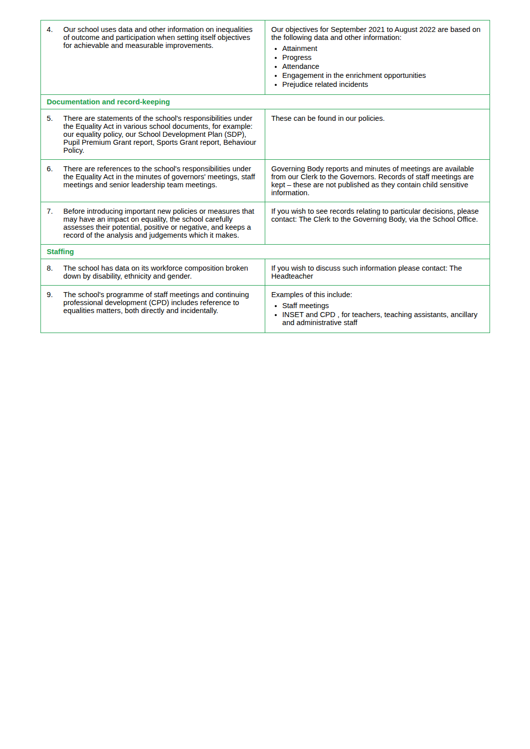| 4. Our school uses data and other information on inequalities of outcome and participation when setting itself objectives for achievable and measurable improvements. | Our objectives for September 2021 to August 2022 are based on the following data and other information: Attainment Progress Attendance Engagement in the enrichment opportunities Prejudice related incidents |
| Documentation and record-keeping |
| 5. There are statements of the school's responsibilities under the Equality Act in various school documents, for example: our equality policy, our School Development Plan (SDP), Pupil Premium Grant report, Sports Grant report, Behaviour Policy. | These can be found in our policies. |
| 6. There are references to the school's responsibilities under the Equality Act in the minutes of governors' meetings, staff meetings and senior leadership team meetings. | Governing Body reports and minutes of meetings are available from our Clerk to the Governors. Records of staff meetings are kept – these are not published as they contain child sensitive information. |
| 7. Before introducing important new policies or measures that may have an impact on equality, the school carefully assesses their potential, positive or negative, and keeps a record of the analysis and judgements which it makes. | If you wish to see records relating to particular decisions, please contact: The Clerk to the Governing Body, via the School Office. |
| Staffing |
| 8. The school has data on its workforce composition broken down by disability, ethnicity and gender. | If you wish to discuss such information please contact: The Headteacher |
| 9. The school's programme of staff meetings and continuing professional development (CPD) includes reference to equalities matters, both directly and incidentally. | Examples of this include: Staff meetings INSET and CPD , for teachers, teaching assistants, ancillary and administrative staff |